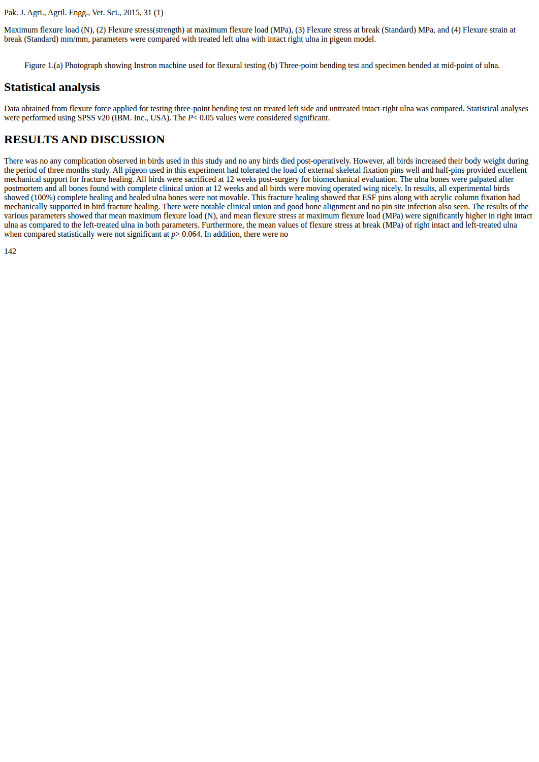Pak. J. Agri., Agril. Engg., Vet. Sci., 2015, 31 (1)
Maximum flexure load (N), (2) Flexure stress(strength) at maximum flexure load (MPa), (3) Flexure stress at break (Standard) MPa, and (4) Flexure strain at break (Standard) mm/mm, parameters were compared with treated left ulna with intact right ulna in pigeon model.
Figure 1.(a) Photograph showing Instron machine used for flexural testing (b) Three-point bending test and specimen bended at mid-point of ulna.
Statistical analysis
Data obtained from flexure force applied for testing three-point bending test on treated left side and untreated intact-right ulna was compared. Statistical analyses were performed using SPSS v20 (IBM. Inc., USA). The P< 0.05 values were considered significant.
RESULTS AND DISCUSSION
There was no any complication observed in birds used in this study and no any birds died post-operatively. However, all birds increased their body weight during the period of three months study. All pigeon used in this experiment had tolerated the load of external skeletal fixation pins well and half-pins provided excellent mechanical support for fracture healing. All birds were sacrificed at 12 weeks post-surgery for biomechanical evaluation. The ulna bones were palpated after postmortem and all bones found with complete clinical union at 12 weeks and all birds were moving operated wing nicely. In results, all experimental birds showed (100%) complete healing and healed ulna bones were not movable. This fracture healing showed that ESF pins along with acrylic column fixation had mechanically supported in bird fracture healing. There were notable clinical union and good bone alignment and no pin site infection also seen. The results of the various parameters showed that mean maximum flexure load (N), and mean flexure stress at maximum flexure load (MPa) were significantly higher in right intact ulna as compared to the left-treated ulna in both parameters. Furthermore, the mean values of flexure stress at break (MPa) of right intact and left-treated ulna when compared statistically were not significant at p> 0.064. In addition, there were no
142